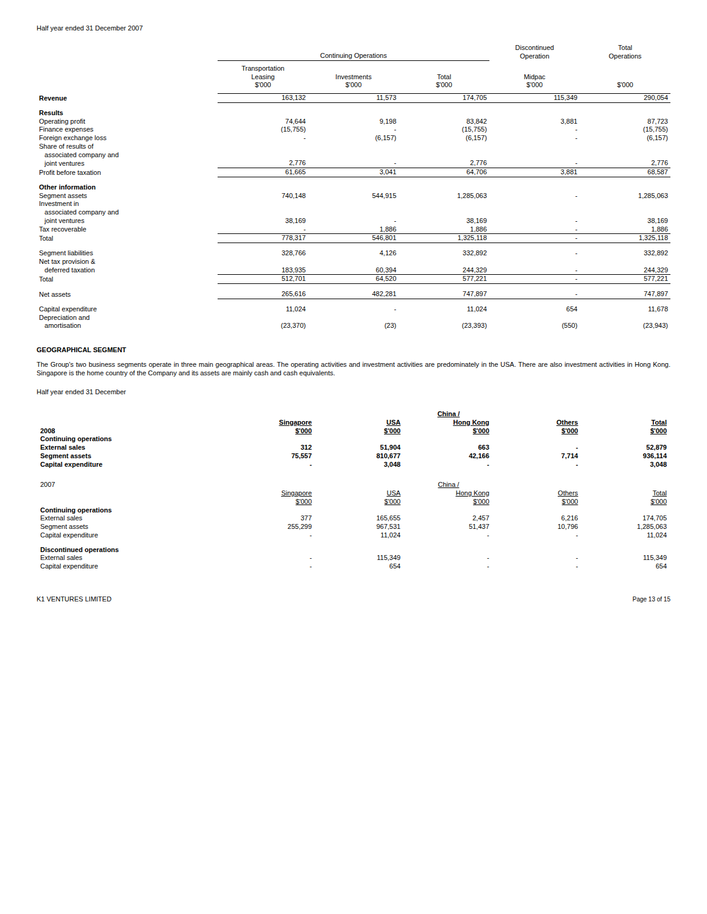Half year ended 31 December 2007
| | Continuing Operations | Discontinued Operation | Total Operations |
| | Transportation Leasing $'000 | Investments $'000 | Total $'000 | Midpac $'000 | $'000 |
| Revenue | 163,132 | 11,573 | 174,705 | 115,349 | 290,054 |
| Results | |
| Operating profit | 74,644 | 9,198 | 83,842 | 3,881 | 87,723 |
| Finance expenses | (15,755) | - | (15,755) | - | (15,755) |
| Foreign exchange loss | - | (6,157) | (6,157) | - | (6,157) |
| Share of results of | |
| associated company and | |
| joint ventures | 2,776 | - | 2,776 | - | 2,776 |
| Profit before taxation | 61,665 | 3,041 | 64,706 | 3,881 | 68,587 |
| Other information | |
| Segment assets | 740,148 | 544,915 | 1,285,063 | - | 1,285,063 |
| Investment in | |
| associated company and | |
| joint ventures | 38,169 | - | 38,169 | - | 38,169 |
| Tax recoverable | - | 1,886 | 1,886 | - | 1,886 |
| Total | 778,317 | 546,801 | 1,325,118 | - | 1,325,118 |
| Segment liabilities | 328,766 | 4,126 | 332,892 | - | 332,892 |
| Net tax provision & | |
| deferred taxation | 183,935 | 60,394 | 244,329 | - | 244,329 |
| Total | 512,701 | 64,520 | 577,221 | - | 577,221 |
| Net assets | 265,616 | 482,281 | 747,897 | - | 747,897 |
| Capital expenditure | 11,024 | - | 11,024 | 654 | 11,678 |
| Depreciation and | |
| amortisation | (23,370) | (23) | (23,393) | (550) | (23,943) |
GEOGRAPHICAL SEGMENT
The Group's two business segments operate in three main geographical areas. The operating activities and investment activities are predominately in the USA. There are also investment activities in Hong Kong. Singapore is the home country of the Company and its assets are mainly cash and cash equivalents.
Half year ended 31 December
| | | | China / | | |
| 2008 | Singapore $'000 | USA $'000 | Hong Kong $'000 | Others $'000 | Total $'000 |
| Continuing operations | |
| External sales | 312 | 51,904 | 663 | - | 52,879 |
| Segment assets | 75,557 | 810,677 | 42,166 | 7,714 | 936,114 |
| Capital expenditure | - | 3,048 | - | - | 3,048 |
| 2007 | | | China / | | |
| | Singapore $'000 | USA $'000 | Hong Kong $'000 | Others $'000 | Total $'000 |
| Continuing operations | |
| External sales | 377 | 165,655 | 2,457 | 6,216 | 174,705 |
| Segment assets | 255,299 | 967,531 | 51,437 | 10,796 | 1,285,063 |
| Capital expenditure | - | 11,024 | - | - | 11,024 |
| Discontinued operations | |
| External sales | - | 115,349 | - | - | 115,349 |
| Capital expenditure | - | 654 | - | - | 654 |
K1 VENTURES LIMITED
Page 13 of 15